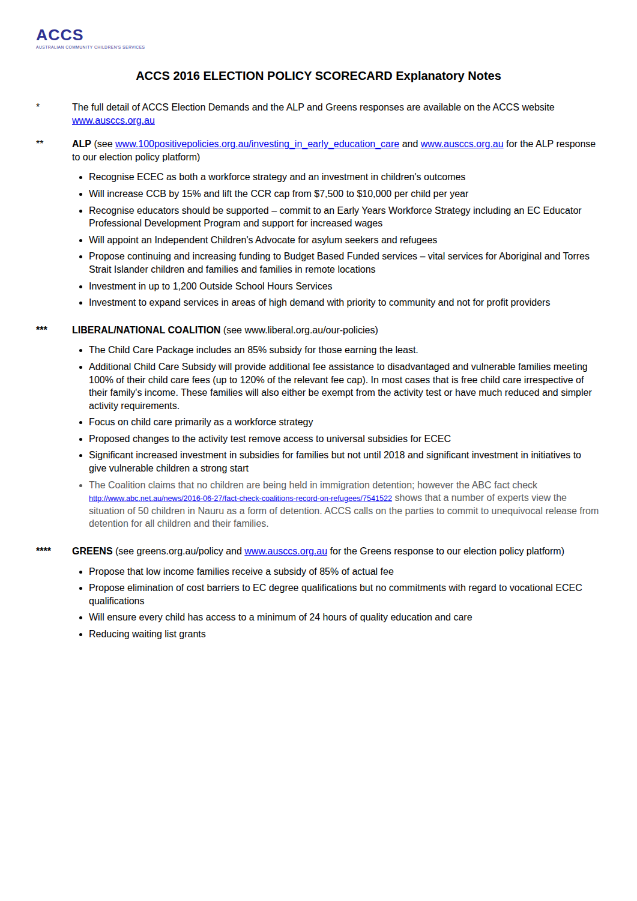ACCS
AUSTRALIAN COMMUNITY CHILDREN'S SERVICES
ACCS 2016 ELECTION POLICY SCORECARD Explanatory Notes
*
The full detail of ACCS Election Demands and the ALP and Greens responses are available on the ACCS website www.ausccs.org.au
**
ALP (see www.100positivepolicies.org.au/investing_in_early_education_care and www.ausccs.org.au for the ALP response to our election policy platform)
Recognise ECEC as both a workforce strategy and an investment in children's outcomes
Will increase CCB by 15% and lift the CCR cap from $7,500 to $10,000 per child per year
Recognise educators should be supported – commit to an Early Years Workforce Strategy including an EC Educator Professional Development Program and support for increased wages
Will appoint an Independent Children's Advocate for asylum seekers and refugees
Propose continuing and increasing funding to Budget Based Funded services – vital services for Aboriginal and Torres Strait Islander children and families and families in remote locations
Investment in up to 1,200 Outside School Hours Services
Investment to expand services in areas of high demand with priority to community and not for profit providers
***
LIBERAL/NATIONAL COALITION (see www.liberal.org.au/our-policies)
The Child Care Package includes an 85% subsidy for those earning the least.
Additional Child Care Subsidy will provide additional fee assistance to disadvantaged and vulnerable families meeting 100% of their child care fees (up to 120% of the relevant fee cap). In most cases that is free child care irrespective of their family's income. These families will also either be exempt from the activity test or have much reduced and simpler activity requirements.
Focus on child care primarily as a workforce strategy
Proposed changes to the activity test remove access to universal subsidies for ECEC
Significant increased investment in subsidies for families but not until 2018 and significant investment in initiatives to give vulnerable children a strong start
The Coalition claims that no children are being held in immigration detention; however the ABC fact check http://www.abc.net.au/news/2016-06-27/fact-check-coalitions-record-on-refugees/7541522 shows that a number of experts view the situation of 50 children in Nauru as a form of detention. ACCS calls on the parties to commit to unequivocal release from detention for all children and their families.
****
GREENS (see greens.org.au/policy and www.ausccs.org.au for the Greens response to our election policy platform)
Propose that low income families receive a subsidy of 85% of actual fee
Propose elimination of cost barriers to EC degree qualifications but no commitments with regard to vocational ECEC qualifications
Will ensure every child has access to a minimum of 24 hours of quality education and care
Reducing waiting list grants